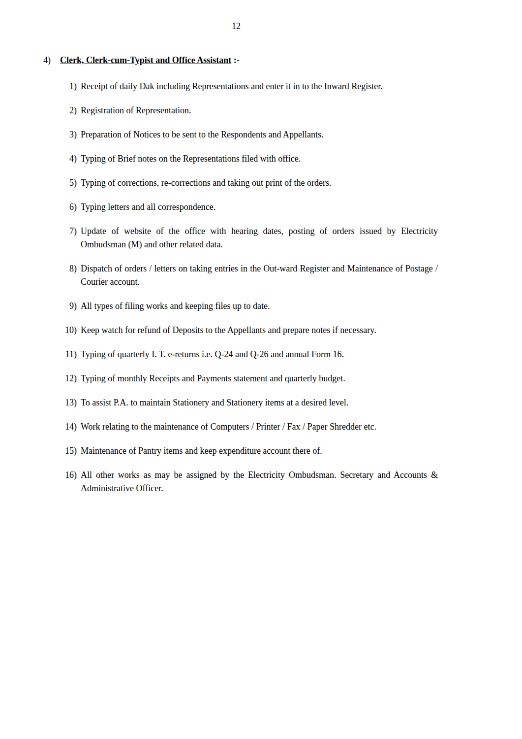12
4) Clerk, Clerk-cum-Typist and Office Assistant :-
Receipt of daily Dak including Representations and enter it in to the Inward Register.
Registration of Representation.
Preparation of Notices to be sent to the Respondents and Appellants.
Typing of Brief notes on the Representations filed with office.
Typing of corrections, re-corrections and taking out print of the orders.
Typing letters and all correspondence.
Update of website of the office with hearing dates, posting of orders issued by Electricity Ombudsman (M) and other related data.
Dispatch of orders / letters on taking entries in the Out-ward Register and Maintenance of Postage / Courier account.
All types of filing works and keeping files up to date.
Keep watch for refund of Deposits to the Appellants and prepare notes if necessary.
Typing of quarterly I. T. e-returns i.e. Q-24 and Q-26 and annual Form 16.
Typing of monthly Receipts and Payments statement and quarterly budget.
To assist P.A. to maintain Stationery and Stationery items at a desired level.
Work relating to the maintenance of Computers / Printer / Fax / Paper Shredder etc.
Maintenance of Pantry items and keep expenditure account there of.
All other works as may be assigned by the Electricity Ombudsman. Secretary and Accounts & Administrative Officer.